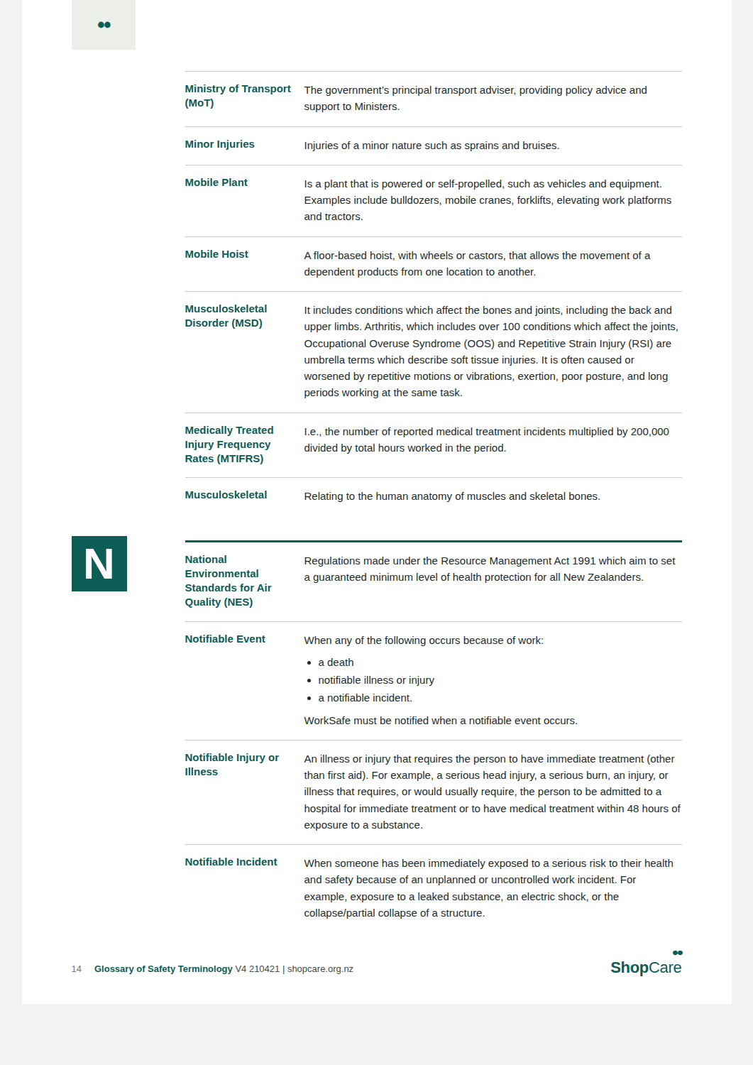ꔷꔷ
Ministry of Transport (MoT)
The government’s principal transport adviser, providing policy advice and support to Ministers.
Minor Injuries
Injuries of a minor nature such as sprains and bruises.
Mobile Plant
Is a plant that is powered or self-propelled, such as vehicles and equipment. Examples include bulldozers, mobile cranes, forklifts, elevating work platforms and tractors.
Mobile Hoist
A floor-based hoist, with wheels or castors, that allows the movement of a dependent products from one location to another.
Musculoskeletal Disorder (MSD)
It includes conditions which affect the bones and joints, including the back and upper limbs. Arthritis, which includes over 100 conditions which affect the joints, Occupational Overuse Syndrome (OOS) and Repetitive Strain Injury (RSI) are umbrella terms which describe soft tissue injuries. It is often caused or worsened by repetitive motions or vibrations, exertion, poor posture, and long periods working at the same task.
Medically Treated Injury Frequency Rates (MTIFRS)
I.e., the number of reported medical treatment incidents multiplied by 200,000 divided by total hours worked in the period.
Musculoskeletal
Relating to the human anatomy of muscles and skeletal bones.
N
National Environmental Standards for Air Quality (NES)
Regulations made under the Resource Management Act 1991 which aim to set a guaranteed minimum level of health protection for all New Zealanders.
Notifiable Event
When any of the following occurs because of work:
a death
notifiable illness or injury
a notifiable incident.
WorkSafe must be notified when a notifiable event occurs.
Notifiable Injury or Illness
An illness or injury that requires the person to have immediate treatment (other than first aid). For example, a serious head injury, a serious burn, an injury, or illness that requires, or would usually require, the person to be admitted to a hospital for immediate treatment or to have medical treatment within 48 hours of exposure to a substance.
Notifiable Incident
When someone has been immediately exposed to a serious risk to their health and safety because of an unplanned or uncontrolled work incident. For example, exposure to a leaked substance, an electric shock, or the collapse/partial collapse of a structure.
14 Glossary of Safety Terminology V4 210421 | shopcare.org.nz
ꔷꔷ ShopCare